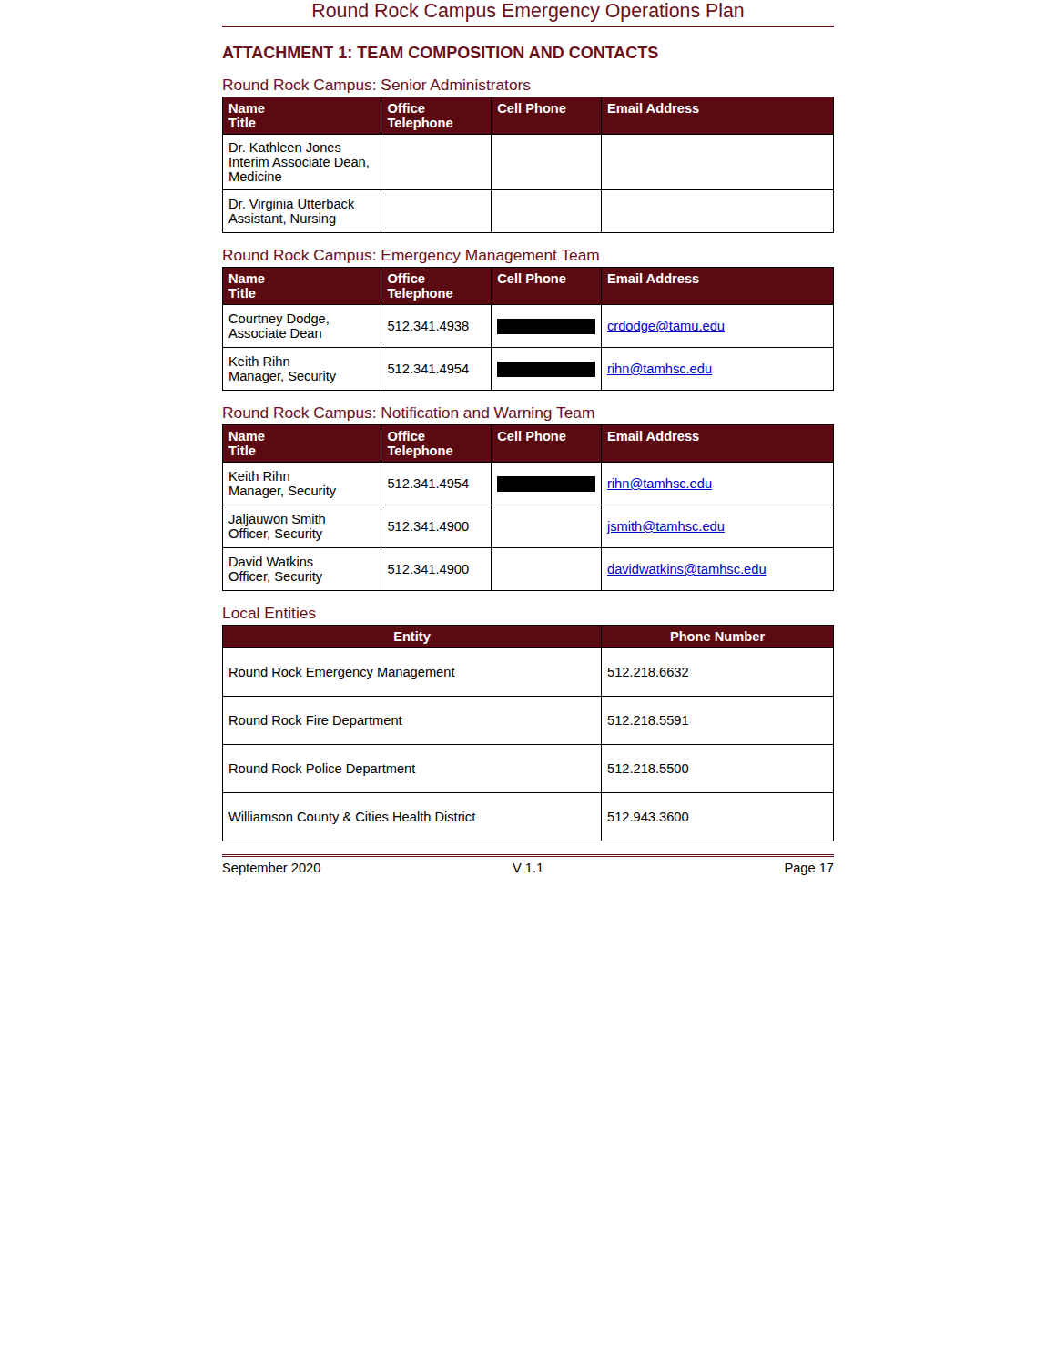Round Rock Campus Emergency Operations Plan
ATTACHMENT 1: TEAM COMPOSITION AND CONTACTS
Round Rock Campus: Senior Administrators
| Name Title | Office Telephone | Cell Phone | Email Address |
| --- | --- | --- | --- |
| Dr. Kathleen Jones Interim Associate Dean, Medicine | | | |
| Dr. Virginia Utterback Assistant, Nursing | | | |
Round Rock Campus: Emergency Management Team
| Name Title | Office Telephone | Cell Phone | Email Address |
| --- | --- | --- | --- |
| Courtney Dodge, Associate Dean | 512.341.4938 | | crdodge@tamu.edu |
| Keith Rihn Manager, Security | 512.341.4954 | | rihn@tamhsc.edu |
Round Rock Campus: Notification and Warning Team
| Name Title | Office Telephone | Cell Phone | Email Address |
| --- | --- | --- | --- |
| Keith Rihn Manager, Security | 512.341.4954 | | rihn@tamhsc.edu |
| Jaljauwon Smith Officer, Security | 512.341.4900 | | jsmith@tamhsc.edu |
| David Watkins Officer, Security | 512.341.4900 | | davidwatkins@tamhsc.edu |
Local Entities
| Entity | Phone Number |
| --- | --- |
| Round Rock Emergency Management | 512.218.6632 |
| Round Rock Fire Department | 512.218.5591 |
| Round Rock Police Department | 512.218.5500 |
| Williamson County & Cities Health District | 512.943.3600 |
September 2020
V 1.1
Page 17